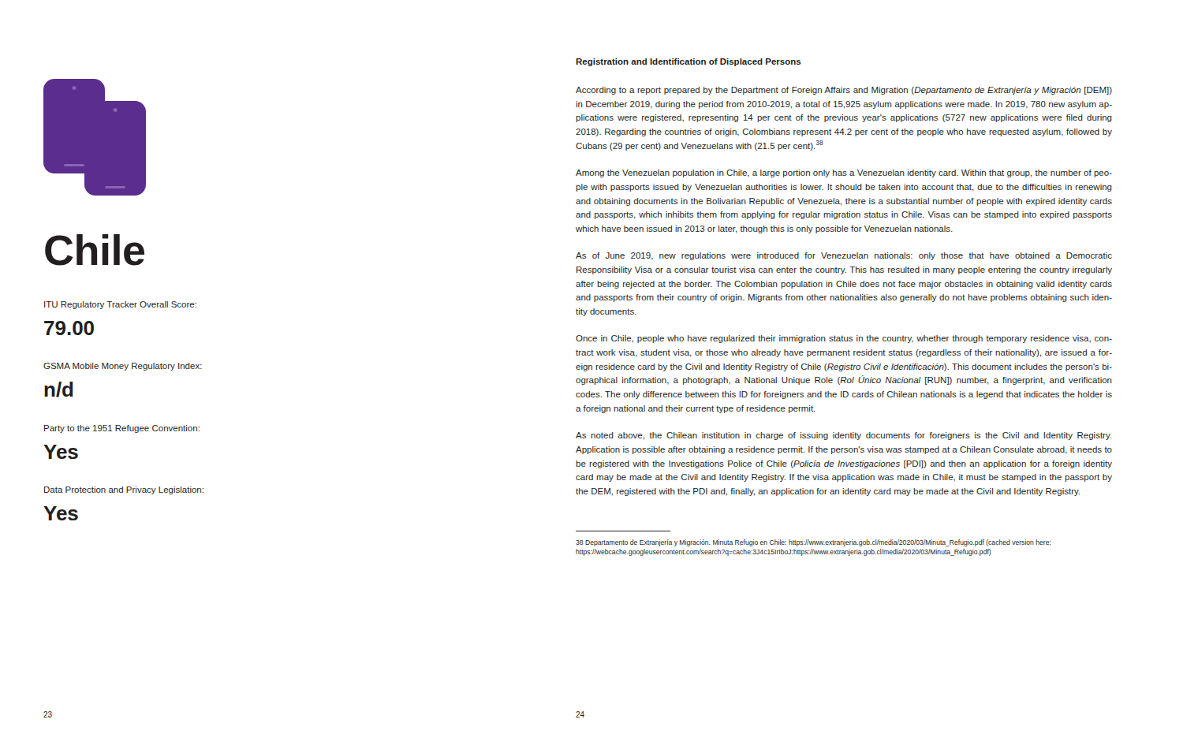Chile
ITU Regulatory Tracker Overall Score:
79.00
GSMA Mobile Money Regulatory Index:
n/d
Party to the 1951 Refugee Convention:
Yes
Data Protection and Privacy Legislation:
Yes
23
Registration and Identification of Displaced Persons
According to a report prepared by the Department of Foreign Affairs and Migration (Departamento de Extranjería y Migración [DEM]) in December 2019, during the period from 2010-2019, a total of 15,925 asylum applications were made. In 2019, 780 new asylum applications were registered, representing 14 per cent of the previous year's applications (5727 new applications were filed during 2018). Regarding the countries of origin, Colombians represent 44.2 per cent of the people who have requested asylum, followed by Cubans (29 per cent) and Venezuelans with (21.5 per cent).38
Among the Venezuelan population in Chile, a large portion only has a Venezuelan identity card. Within that group, the number of people with passports issued by Venezuelan authorities is lower. It should be taken into account that, due to the difficulties in renewing and obtaining documents in the Bolivarian Republic of Venezuela, there is a substantial number of people with expired identity cards and passports, which inhibits them from applying for regular migration status in Chile. Visas can be stamped into expired passports which have been issued in 2013 or later, though this is only possible for Venezuelan nationals.
As of June 2019, new regulations were introduced for Venezuelan nationals: only those that have obtained a Democratic Responsibility Visa or a consular tourist visa can enter the country. This has resulted in many people entering the country irregularly after being rejected at the border. The Colombian population in Chile does not face major obstacles in obtaining valid identity cards and passports from their country of origin. Migrants from other nationalities also generally do not have problems obtaining such identity documents.
Once in Chile, people who have regularized their immigration status in the country, whether through temporary residence visa, contract work visa, student visa, or those who already have permanent resident status (regardless of their nationality), are issued a foreign residence card by the Civil and Identity Registry of Chile (Registro Civil e Identificación). This document includes the person's biographical information, a photograph, a National Unique Role (Rol Único Nacional [RUN]) number, a fingerprint, and verification codes. The only difference between this ID for foreigners and the ID cards of Chilean nationals is a legend that indicates the holder is a foreign national and their current type of residence permit.
As noted above, the Chilean institution in charge of issuing identity documents for foreigners is the Civil and Identity Registry. Application is possible after obtaining a residence permit. If the person's visa was stamped at a Chilean Consulate abroad, it needs to be registered with the Investigations Police of Chile (Policía de Investigaciones [PDI]) and then an application for a foreign identity card may be made at the Civil and Identity Registry. If the visa application was made in Chile, it must be stamped in the passport by the DEM, registered with the PDI and, finally, an application for an identity card may be made at the Civil and Identity Registry.
38 Departamento de Extranjería y Migración. Minuta Refugio en Chile: https://www.extranjeria.gob.cl/media/2020/03/Minuta_Refugio.pdf (cached version here: https://webcache.googleusercontent.com/search?q=cache:3J4c15IrIboJ:https://www.extranjeria.gob.cl/media/2020/03/Minuta_Refugio.pdf)
24